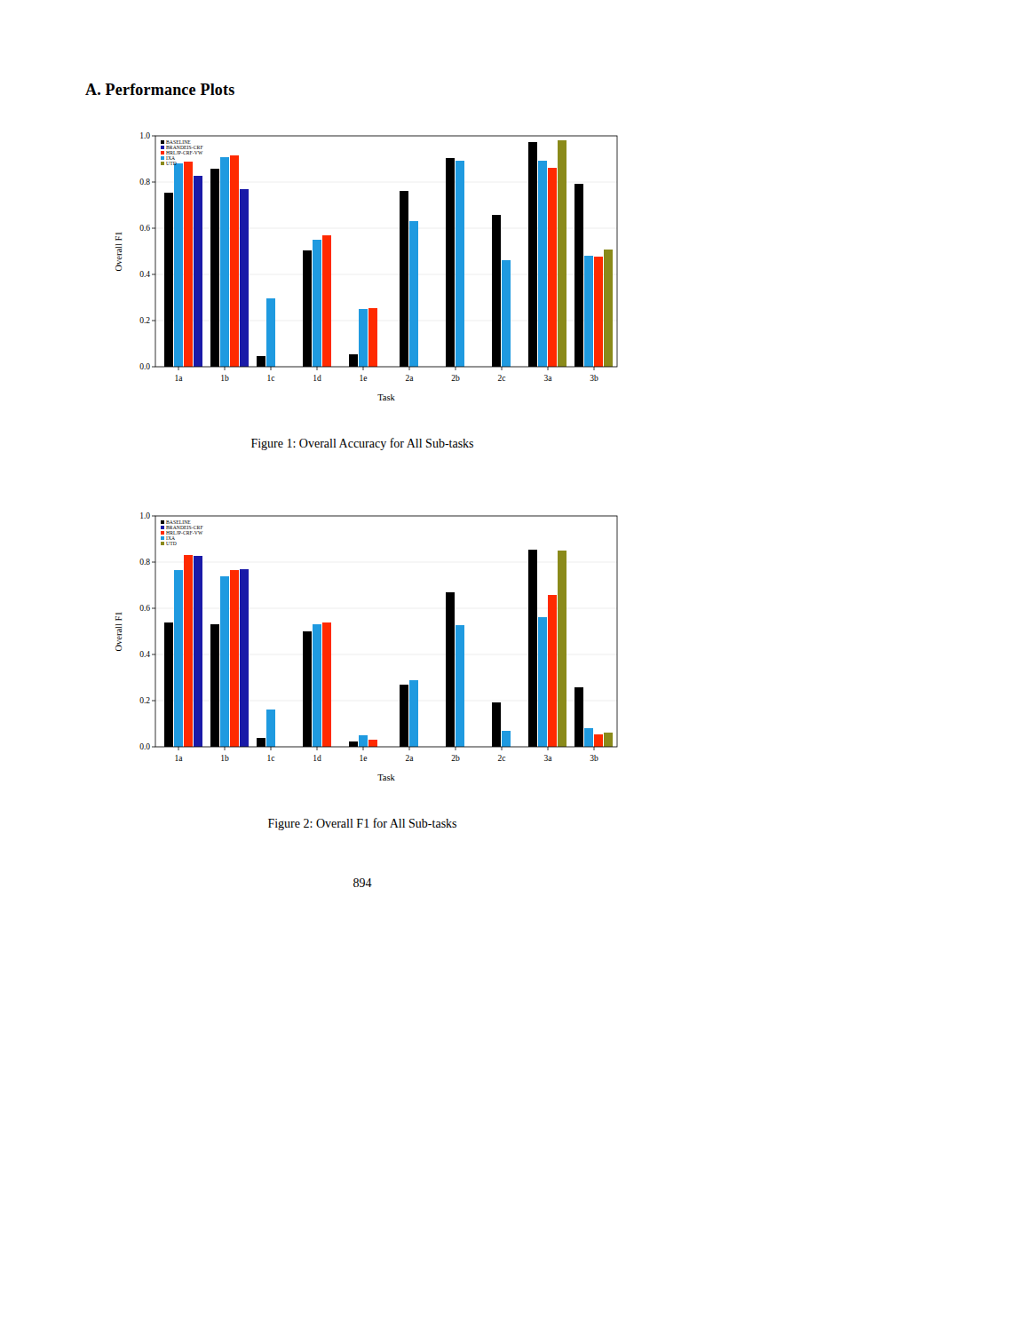A. Performance Plots
0.0 0.2 0.4 0.6 0.8 1.0 Overall F1 1a 1b 1c 1d 1e 2a 2b 2c 3a 3b Task BASELINE BRANDEIS-CRF HRLJP-CRF-VW IXA UTD
Figure 1: Overall Accuracy for All Sub-tasks
0.0 0.2 0.4 0.6 0.8 1.0 Overall F1 1a 1b 1c 1d 1e 2a 2b 2c 3a 3b Task BASELINE BRANDEIS-CRF HRLJP-CRF-VW IXA UTD
Figure 2: Overall F1 for All Sub-tasks
894